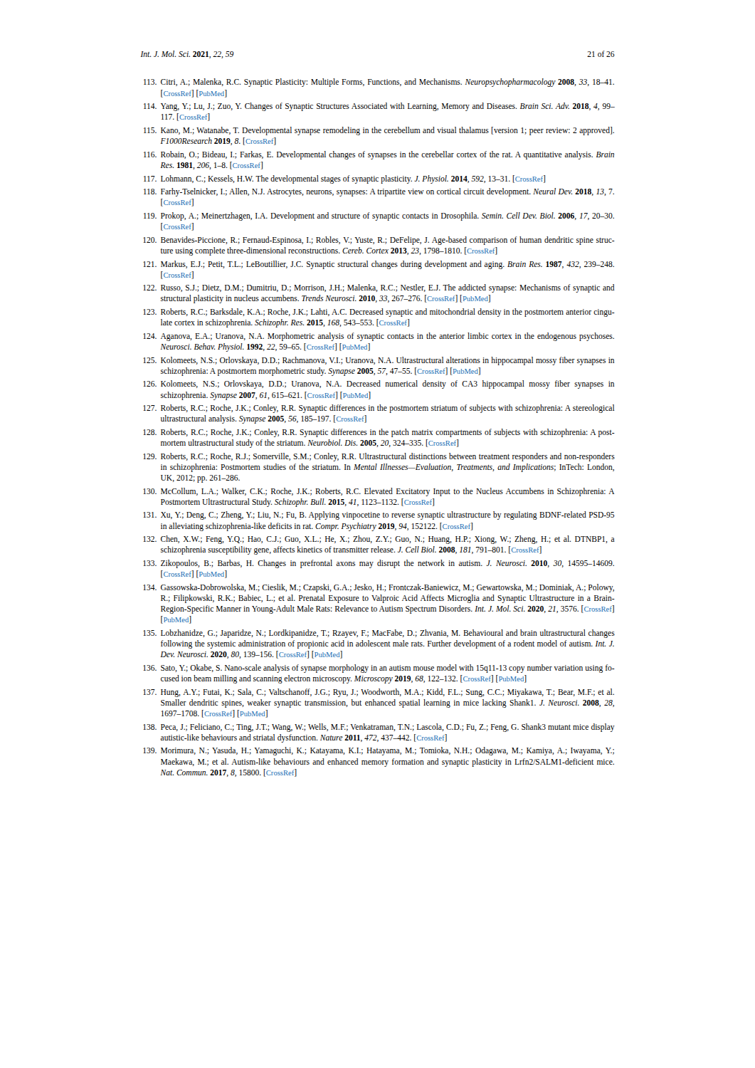Int. J. Mol. Sci. 2021, 22, 59
21 of 26
Citri, A.; Malenka, R.C. Synaptic Plasticity: Multiple Forms, Functions, and Mechanisms. Neuropsychopharmacology 2008, 33, 18–41. [CrossRef] [PubMed]
Yang, Y.; Lu, J.; Zuo, Y. Changes of Synaptic Structures Associated with Learning, Memory and Diseases. Brain Sci. Adv. 2018, 4, 99–117. [CrossRef]
Kano, M.; Watanabe, T. Developmental synapse remodeling in the cerebellum and visual thalamus [version 1; peer review: 2 approved]. F1000Research 2019, 8. [CrossRef]
Robain, O.; Bideau, I.; Farkas, E. Developmental changes of synapses in the cerebellar cortex of the rat. A quantitative analysis. Brain Res. 1981, 206, 1–8. [CrossRef]
Lohmann, C.; Kessels, H.W. The developmental stages of synaptic plasticity. J. Physiol. 2014, 592, 13–31. [CrossRef]
Farhy-Tselnicker, I.; Allen, N.J. Astrocytes, neurons, synapses: A tripartite view on cortical circuit development. Neural Dev. 2018, 13, 7. [CrossRef]
Prokop, A.; Meinertzhagen, I.A. Development and structure of synaptic contacts in Drosophila. Semin. Cell Dev. Biol. 2006, 17, 20–30. [CrossRef]
Benavides-Piccione, R.; Fernaud-Espinosa, I.; Robles, V.; Yuste, R.; DeFelipe, J. Age-based comparison of human dendritic spine structure using complete three-dimensional reconstructions. Cereb. Cortex 2013, 23, 1798–1810. [CrossRef]
Markus, E.J.; Petit, T.L.; LeBoutillier, J.C. Synaptic structural changes during development and aging. Brain Res. 1987, 432, 239–248. [CrossRef]
Russo, S.J.; Dietz, D.M.; Dumitriu, D.; Morrison, J.H.; Malenka, R.C.; Nestler, E.J. The addicted synapse: Mechanisms of synaptic and structural plasticity in nucleus accumbens. Trends Neurosci. 2010, 33, 267–276. [CrossRef] [PubMed]
Roberts, R.C.; Barksdale, K.A.; Roche, J.K.; Lahti, A.C. Decreased synaptic and mitochondrial density in the postmortem anterior cingulate cortex in schizophrenia. Schizophr. Res. 2015, 168, 543–553. [CrossRef]
Aganova, E.A.; Uranova, N.A. Morphometric analysis of synaptic contacts in the anterior limbic cortex in the endogenous psychoses. Neurosci. Behav. Physiol. 1992, 22, 59–65. [CrossRef] [PubMed]
Kolomeets, N.S.; Orlovskaya, D.D.; Rachmanova, V.I.; Uranova, N.A. Ultrastructural alterations in hippocampal mossy fiber synapses in schizophrenia: A postmortem morphometric study. Synapse 2005, 57, 47–55. [CrossRef] [PubMed]
Kolomeets, N.S.; Orlovskaya, D.D.; Uranova, N.A. Decreased numerical density of CA3 hippocampal mossy fiber synapses in schizophrenia. Synapse 2007, 61, 615–621. [CrossRef] [PubMed]
Roberts, R.C.; Roche, J.K.; Conley, R.R. Synaptic differences in the postmortem striatum of subjects with schizophrenia: A stereological ultrastructural analysis. Synapse 2005, 56, 185–197. [CrossRef]
Roberts, R.C.; Roche, J.K.; Conley, R.R. Synaptic differences in the patch matrix compartments of subjects with schizophrenia: A postmortem ultrastructural study of the striatum. Neurobiol. Dis. 2005, 20, 324–335. [CrossRef]
Roberts, R.C.; Roche, R.J.; Somerville, S.M.; Conley, R.R. Ultrastructural distinctions between treatment responders and non-responders in schizophrenia: Postmortem studies of the striatum. In Mental Illnesses—Evaluation, Treatments, and Implications; InTech: London, UK, 2012; pp. 261–286.
McCollum, L.A.; Walker, C.K.; Roche, J.K.; Roberts, R.C. Elevated Excitatory Input to the Nucleus Accumbens in Schizophrenia: A Postmortem Ultrastructural Study. Schizophr. Bull. 2015, 41, 1123–1132. [CrossRef]
Xu, Y.; Deng, C.; Zheng, Y.; Liu, N.; Fu, B. Applying vinpocetine to reverse synaptic ultrastructure by regulating BDNF-related PSD-95 in alleviating schizophrenia-like deficits in rat. Compr. Psychiatry 2019, 94, 152122. [CrossRef]
Chen, X.W.; Feng, Y.Q.; Hao, C.J.; Guo, X.L.; He, X.; Zhou, Z.Y.; Guo, N.; Huang, H.P.; Xiong, W.; Zheng, H.; et al. DTNBP1, a schizophrenia susceptibility gene, affects kinetics of transmitter release. J. Cell Biol. 2008, 181, 791–801. [CrossRef]
Zikopoulos, B.; Barbas, H. Changes in prefrontal axons may disrupt the network in autism. J. Neurosci. 2010, 30, 14595–14609. [CrossRef] [PubMed]
Gassowska-Dobrowolska, M.; Cieslik, M.; Czapski, G.A.; Jesko, H.; Frontczak-Baniewicz, M.; Gewartowska, M.; Dominiak, A.; Polowy, R.; Filipkowski, R.K.; Babiec, L.; et al. Prenatal Exposure to Valproic Acid Affects Microglia and Synaptic Ultrastructure in a Brain-Region-Specific Manner in Young-Adult Male Rats: Relevance to Autism Spectrum Disorders. Int. J. Mol. Sci. 2020, 21, 3576. [CrossRef] [PubMed]
Lobzhanidze, G.; Japaridze, N.; Lordkipanidze, T.; Rzayev, F.; MacFabe, D.; Zhvania, M. Behavioural and brain ultrastructural changes following the systemic administration of propionic acid in adolescent male rats. Further development of a rodent model of autism. Int. J. Dev. Neurosci. 2020, 80, 139–156. [CrossRef] [PubMed]
Sato, Y.; Okabe, S. Nano-scale analysis of synapse morphology in an autism mouse model with 15q11-13 copy number variation using focused ion beam milling and scanning electron microscopy. Microscopy 2019, 68, 122–132. [CrossRef] [PubMed]
Hung, A.Y.; Futai, K.; Sala, C.; Valtschanoff, J.G.; Ryu, J.; Woodworth, M.A.; Kidd, F.L.; Sung, C.C.; Miyakawa, T.; Bear, M.F.; et al. Smaller dendritic spines, weaker synaptic transmission, but enhanced spatial learning in mice lacking Shank1. J. Neurosci. 2008, 28, 1697–1708. [CrossRef] [PubMed]
Peca, J.; Feliciano, C.; Ting, J.T.; Wang, W.; Wells, M.F.; Venkatraman, T.N.; Lascola, C.D.; Fu, Z.; Feng, G. Shank3 mutant mice display autistic-like behaviours and striatal dysfunction. Nature 2011, 472, 437–442. [CrossRef]
Morimura, N.; Yasuda, H.; Yamaguchi, K.; Katayama, K.I.; Hatayama, M.; Tomioka, N.H.; Odagawa, M.; Kamiya, A.; Iwayama, Y.; Maekawa, M.; et al. Autism-like behaviours and enhanced memory formation and synaptic plasticity in Lrfn2/SALM1-deficient mice. Nat. Commun. 2017, 8, 15800. [CrossRef]